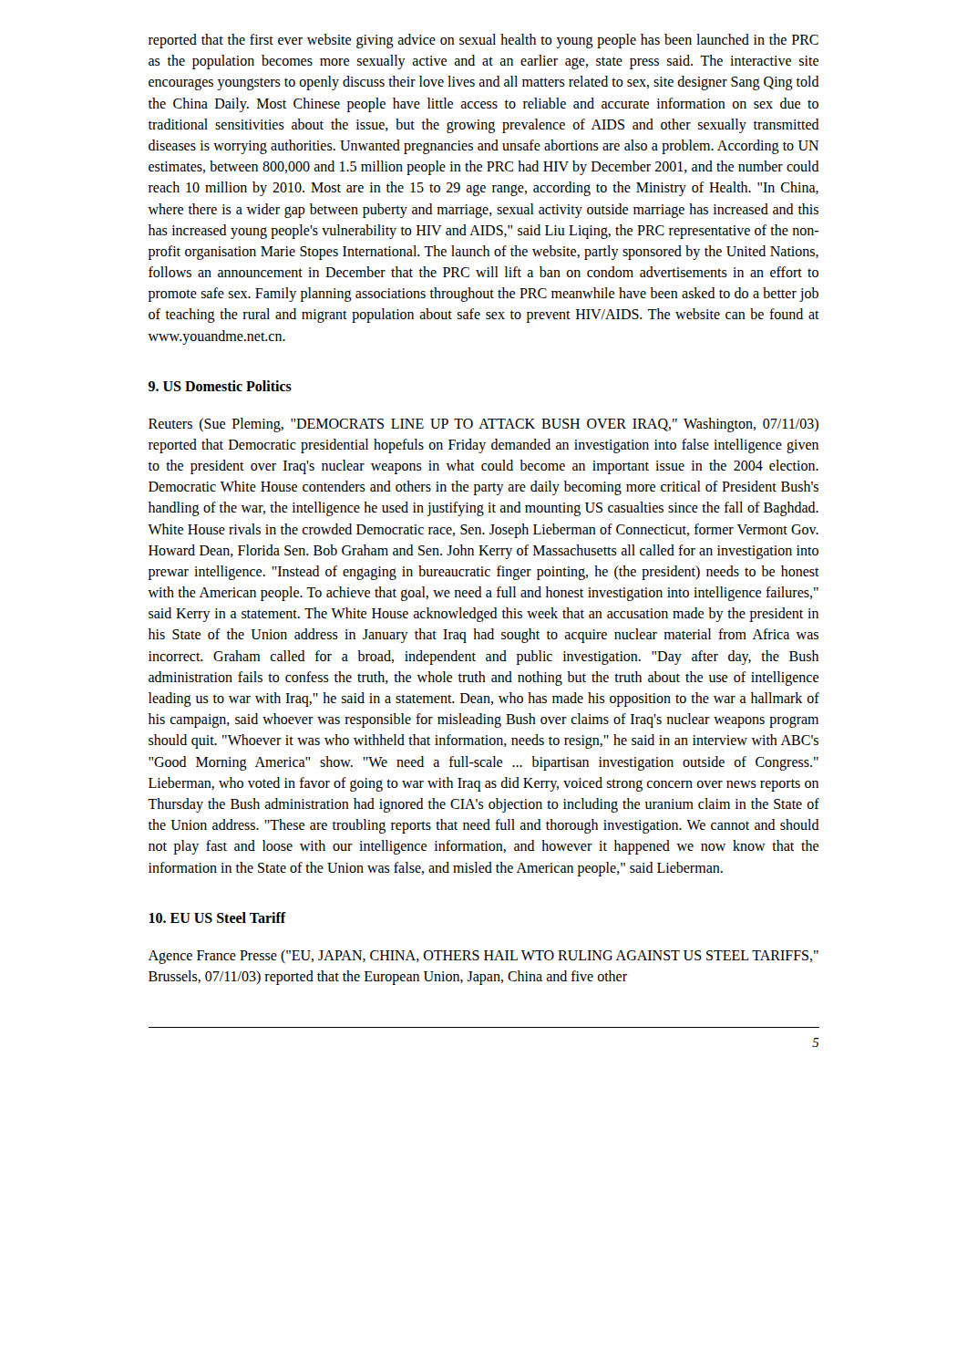reported that the first ever website giving advice on sexual health to young people has been launched in the PRC as the population becomes more sexually active and at an earlier age, state press said. The interactive site encourages youngsters to openly discuss their love lives and all matters related to sex, site designer Sang Qing told the China Daily. Most Chinese people have little access to reliable and accurate information on sex due to traditional sensitivities about the issue, but the growing prevalence of AIDS and other sexually transmitted diseases is worrying authorities. Unwanted pregnancies and unsafe abortions are also a problem. According to UN estimates, between 800,000 and 1.5 million people in the PRC had HIV by December 2001, and the number could reach 10 million by 2010. Most are in the 15 to 29 age range, according to the Ministry of Health. "In China, where there is a wider gap between puberty and marriage, sexual activity outside marriage has increased and this has increased young people's vulnerability to HIV and AIDS," said Liu Liqing, the PRC representative of the non-profit organisation Marie Stopes International. The launch of the website, partly sponsored by the United Nations, follows an announcement in December that the PRC will lift a ban on condom advertisements in an effort to promote safe sex. Family planning associations throughout the PRC meanwhile have been asked to do a better job of teaching the rural and migrant population about safe sex to prevent HIV/AIDS. The website can be found at www.youandme.net.cn.
9. US Domestic Politics
Reuters (Sue Pleming, "DEMOCRATS LINE UP TO ATTACK BUSH OVER IRAQ," Washington, 07/11/03) reported that Democratic presidential hopefuls on Friday demanded an investigation into false intelligence given to the president over Iraq's nuclear weapons in what could become an important issue in the 2004 election. Democratic White House contenders and others in the party are daily becoming more critical of President Bush's handling of the war, the intelligence he used in justifying it and mounting US casualties since the fall of Baghdad. White House rivals in the crowded Democratic race, Sen. Joseph Lieberman of Connecticut, former Vermont Gov. Howard Dean, Florida Sen. Bob Graham and Sen. John Kerry of Massachusetts all called for an investigation into prewar intelligence. "Instead of engaging in bureaucratic finger pointing, he (the president) needs to be honest with the American people. To achieve that goal, we need a full and honest investigation into intelligence failures," said Kerry in a statement. The White House acknowledged this week that an accusation made by the president in his State of the Union address in January that Iraq had sought to acquire nuclear material from Africa was incorrect. Graham called for a broad, independent and public investigation. "Day after day, the Bush administration fails to confess the truth, the whole truth and nothing but the truth about the use of intelligence leading us to war with Iraq," he said in a statement. Dean, who has made his opposition to the war a hallmark of his campaign, said whoever was responsible for misleading Bush over claims of Iraq's nuclear weapons program should quit. "Whoever it was who withheld that information, needs to resign," he said in an interview with ABC's "Good Morning America" show. "We need a full-scale ... bipartisan investigation outside of Congress." Lieberman, who voted in favor of going to war with Iraq as did Kerry, voiced strong concern over news reports on Thursday the Bush administration had ignored the CIA's objection to including the uranium claim in the State of the Union address. "These are troubling reports that need full and thorough investigation. We cannot and should not play fast and loose with our intelligence information, and however it happened we now know that the information in the State of the Union was false, and misled the American people," said Lieberman.
10. EU US Steel Tariff
Agence France Presse ("EU, JAPAN, CHINA, OTHERS HAIL WTO RULING AGAINST US STEEL TARIFFS," Brussels, 07/11/03) reported that the European Union, Japan, China and five other
5